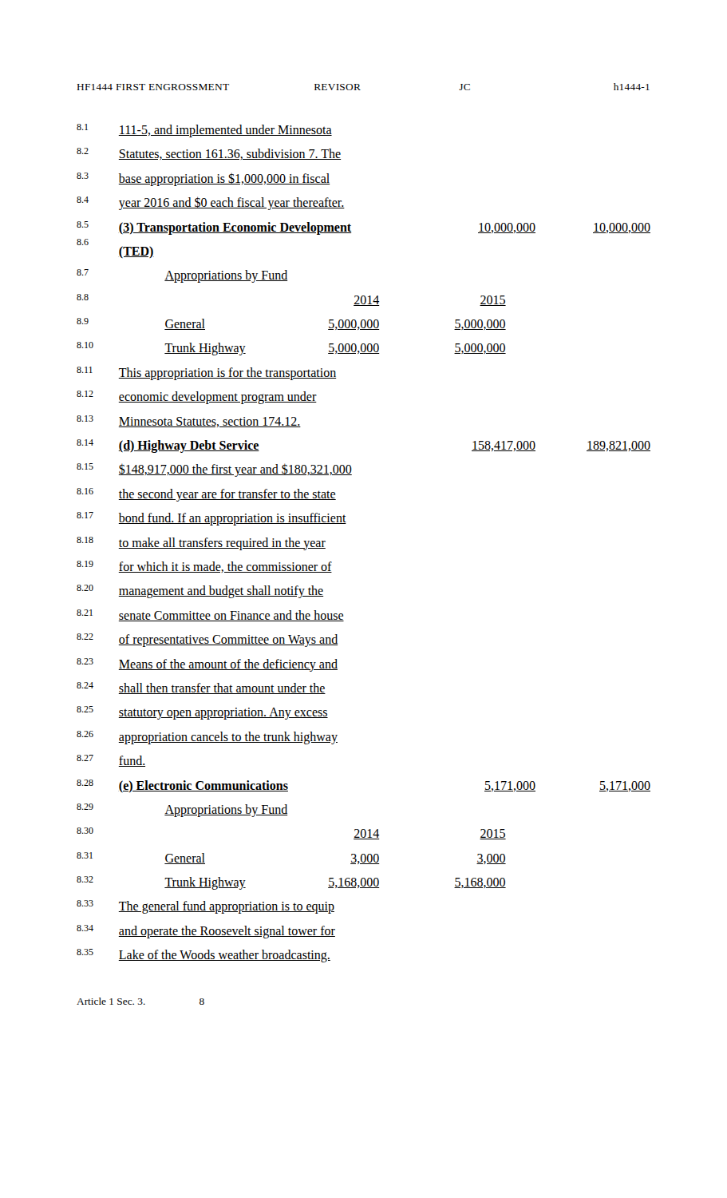HF1444 FIRST ENGROSSMENT
REVISOR
JC
h1444-1
| 8.1 | 111-5, and implemented under Minnesota |
| 8.2 | Statutes, section 161.36, subdivision 7. The |
| 8.3 | base appropriation is $1,000,000 in fiscal |
| 8.4 | year 2016 and $0 each fiscal year thereafter. |
| 8.5 8.6 | (3) Transportation Economic Development (TED) 10,000,000 10,000,000 |
| 8.7 | / Appropriations by Fund / |
| 8.8 | / / 2014 / 2015 / |
| 8.9 | / General / 5,000,000 / 5,000,000 / |
| 8.10 | / Trunk Highway / 5,000,000 / 5,000,000 / |
| 8.11 | This appropriation is for the transportation |
| 8.12 | economic development program under |
| 8.13 | Minnesota Statutes, section 174.12. |
| 8.14 | (d) Highway Debt Service 158,417,000 189,821,000 |
| 8.15 | $148,917,000 the first year and $180,321,000 |
| 8.16 | the second year are for transfer to the state |
| 8.17 | bond fund. If an appropriation is insufficient |
| 8.18 | to make all transfers required in the year |
| 8.19 | for which it is made, the commissioner of |
| 8.20 | management and budget shall notify the |
| 8.21 | senate Committee on Finance and the house |
| 8.22 | of representatives Committee on Ways and |
| 8.23 | Means of the amount of the deficiency and |
| 8.24 | shall then transfer that amount under the |
| 8.25 | statutory open appropriation. Any excess |
| 8.26 | appropriation cancels to the trunk highway |
| 8.27 | fund. |
| 8.28 | (e) Electronic Communications 5,171,000 5,171,000 |
| 8.29 | / Appropriations by Fund / |
| 8.30 | / / 2014 / 2015 / |
| 8.31 | / General / 3,000 / 3,000 / |
| 8.32 | / Trunk Highway / 5,168,000 / 5,168,000 / |
| 8.33 | The general fund appropriation is to equip |
| 8.34 | and operate the Roosevelt signal tower for |
| 8.35 | Lake of the Woods weather broadcasting. |
Article 1 Sec. 3.
8